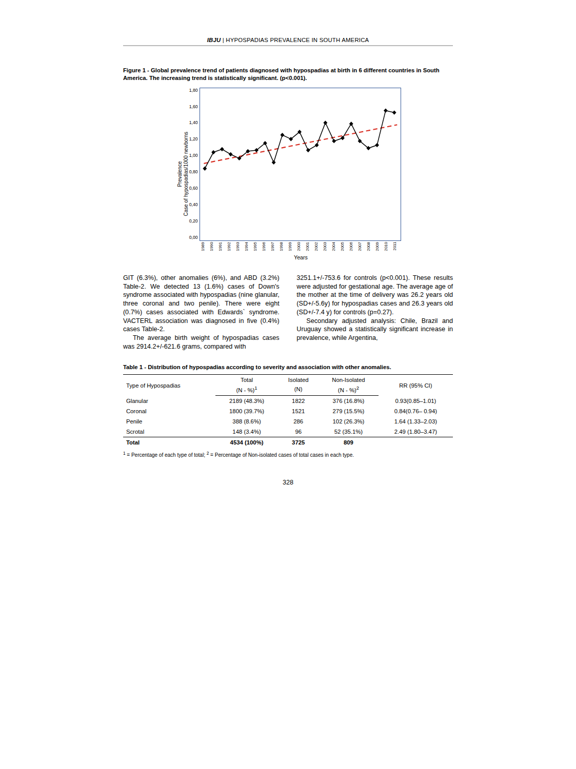IBJU | HYPOSPADIAS PREVALENCE IN SOUTH AMERICA
Figure 1 - Global prevalence trend of patients diagnosed with hypospadias at birth in 6 different countries in South America. The increasing trend is statistically significant. (p<0.001).
Prevalence
Case of hypospadias/1000 newborns
1,80 1,60 1,40 1,20 1,00 0,80 0,60 0,40 0,20 0,00
19891990199119921993199419951996199719981999200020012002200320042005200620072008200920102011
Years
GIT (6.3%), other anomalies (6%), and ABD (3.2%) Table-2. We detected 13 (1.6%) cases of Down's syndrome associated with hypospadias (nine glanular, three coronal and two penile). There were eight (0.7%) cases associated with Edwards` syndrome. VACTERL association was diagnosed in five (0.4%) cases Table-2.
The average birth weight of hypospadias cases was 2914.2+/-621.6 grams, compared with
3251.1+/-753.6 for controls (p<0.001). These results were adjusted for gestational age. The average age of the mother at the time of delivery was 26.2 years old (SD+/-5.6y) for hypospadias cases and 26.3 years old (SD+/-7.4 y) for controls (p=0.27).
Secondary adjusted analysis: Chile, Brazil and Uruguay showed a statistically significant increase in prevalence, while Argentina,
Table 1 - Distribution of hypospadias according to severity and association with other anomalies.
| Type of Hypospadias | Total | Isolated | Non-Isolated | RR (95% CI) |
| --- | --- | --- | --- | --- |
| (N - %) 1 | (N) | (N - %) 2 |
| Glanular | 2189 (48.3%) | 1822 | 376 (16.8%) | 0.93(0.85–1.01) |
| Coronal | 1800 (39.7%) | 1521 | 279 (15.5%) | 0.84(0.76– 0.94) |
| Penile | 388 (8.6%) | 286 | 102 (26.3%) | 1.64 (1.33–2.03) |
| Scrotal | 148 (3.4%) | 96 | 52 (35.1%) | 2.49 (1.80–3.47) |
| Total | 4534 (100%) | 3725 | 809 | |
1 = Percentage of each type of total; 2 = Percentage of Non-isolated cases of total cases in each type.
328